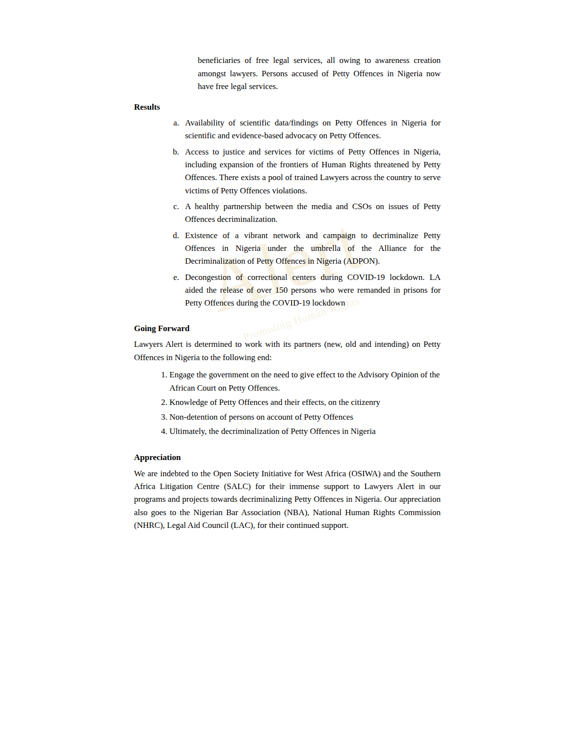Alert Promoting Human Rights
beneficiaries of free legal services, all owing to awareness creation amongst lawyers. Persons accused of Petty Offences in Nigeria now have free legal services.
Results
Availability of scientific data/findings on Petty Offences in Nigeria for scientific and evidence-based advocacy on Petty Offences.
Access to justice and services for victims of Petty Offences in Nigeria, including expansion of the frontiers of Human Rights threatened by Petty Offences. There exists a pool of trained Lawyers across the country to serve victims of Petty Offences violations.
A healthy partnership between the media and CSOs on issues of Petty Offences decriminalization.
Existence of a vibrant network and campaign to decriminalize Petty Offences in Nigeria under the umbrella of the Alliance for the Decriminalization of Petty Offences in Nigeria (ADPON).
Decongestion of correctional centers during COVID-19 lockdown. LA aided the release of over 150 persons who were remanded in prisons for Petty Offences during the COVID-19 lockdown
Going Forward
Lawyers Alert is determined to work with its partners (new, old and intending) on Petty Offences in Nigeria to the following end:
Engage the government on the need to give effect to the Advisory Opinion of the African Court on Petty Offences.
Knowledge of Petty Offences and their effects, on the citizenry
Non-detention of persons on account of Petty Offences
Ultimately, the decriminalization of Petty Offences in Nigeria
Appreciation
We are indebted to the Open Society Initiative for West Africa (OSIWA) and the Southern Africa Litigation Centre (SALC) for their immense support to Lawyers Alert in our programs and projects towards decriminalizing Petty Offences in Nigeria. Our appreciation also goes to the Nigerian Bar Association (NBA), National Human Rights Commission (NHRC), Legal Aid Council (LAC), for their continued support.